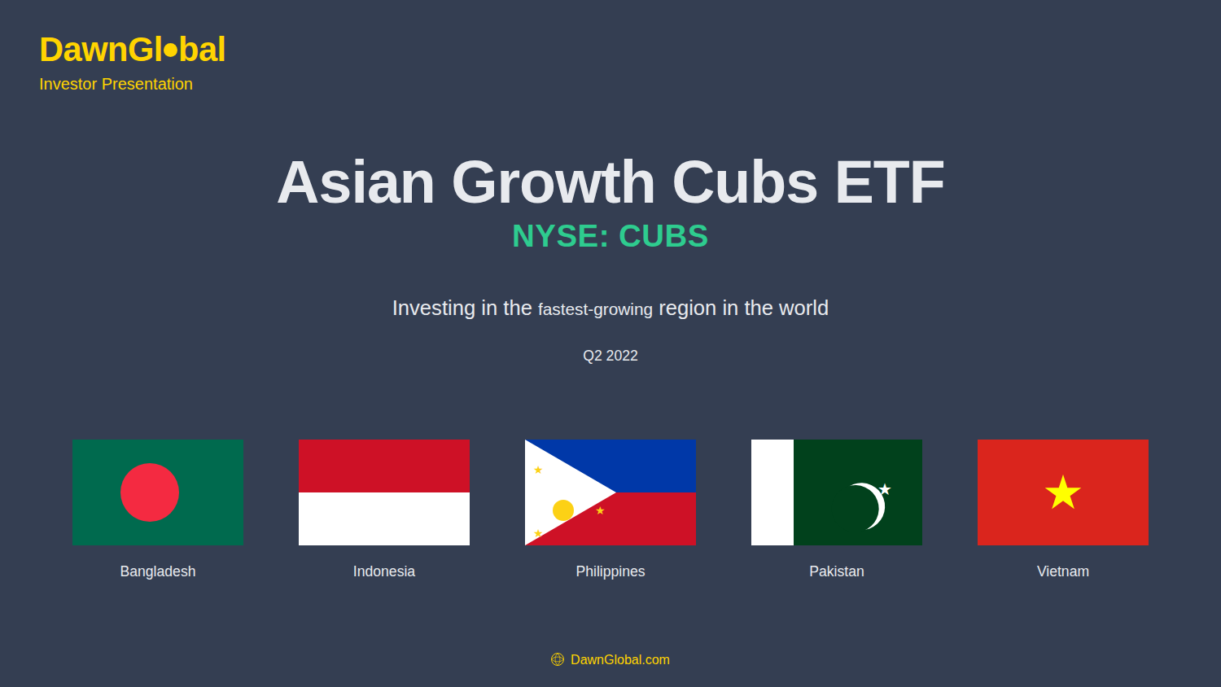DawnGl bal
Investor Presentation
Asian Growth Cubs ETF
NYSE: CUBS
Investing in the fastest-growing region in the world
Q2 2022
Bangladesh
Indonesia
★ ★ ★ Philippines
★ Pakistan
Vietnam
DawnGlobal.com